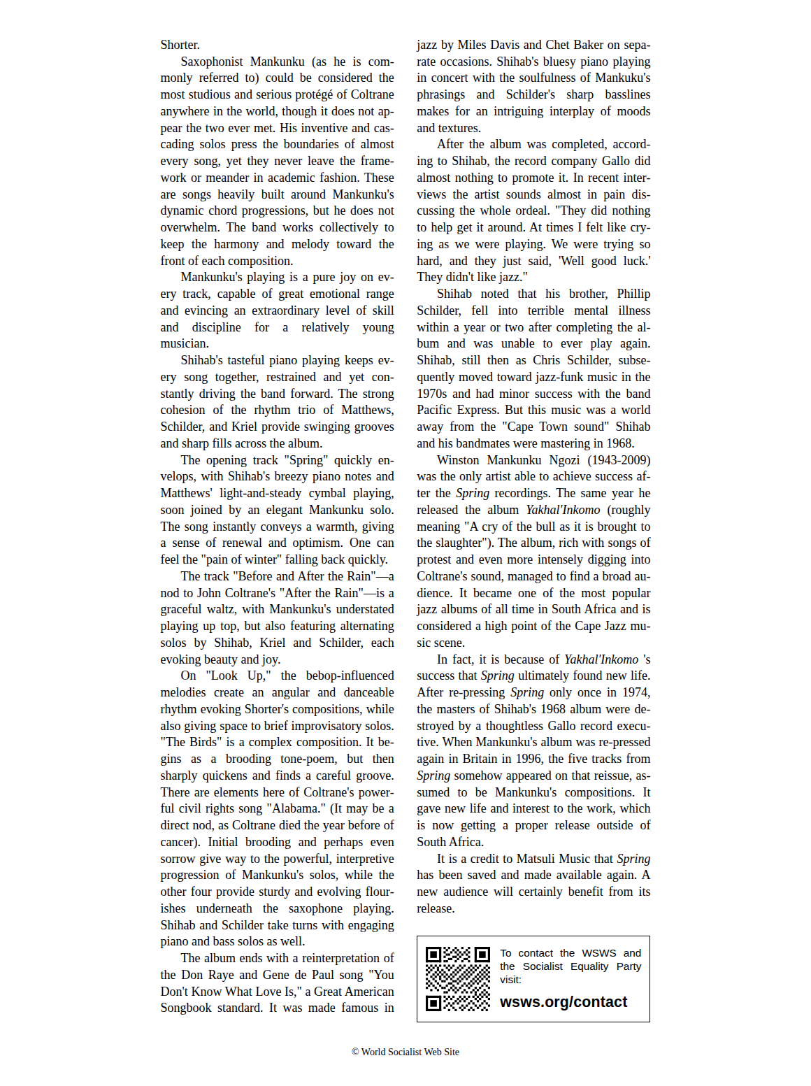Shorter.
Saxophonist Mankunku (as he is commonly referred to) could be considered the most studious and serious protégé of Coltrane anywhere in the world, though it does not appear the two ever met. His inventive and cascading solos press the boundaries of almost every song, yet they never leave the framework or meander in academic fashion. These are songs heavily built around Mankunku's dynamic chord progressions, but he does not overwhelm. The band works collectively to keep the harmony and melody toward the front of each composition.
Mankunku's playing is a pure joy on every track, capable of great emotional range and evincing an extraordinary level of skill and discipline for a relatively young musician.
Shihab's tasteful piano playing keeps every song together, restrained and yet constantly driving the band forward. The strong cohesion of the rhythm trio of Matthews, Schilder, and Kriel provide swinging grooves and sharp fills across the album.
The opening track "Spring" quickly envelops, with Shihab's breezy piano notes and Matthews' light-and-steady cymbal playing, soon joined by an elegant Mankunku solo. The song instantly conveys a warmth, giving a sense of renewal and optimism. One can feel the "pain of winter" falling back quickly.
The track "Before and After the Rain"—a nod to John Coltrane's "After the Rain"—is a graceful waltz, with Mankunku's understated playing up top, but also featuring alternating solos by Shihab, Kriel and Schilder, each evoking beauty and joy.
On "Look Up," the bebop-influenced melodies create an angular and danceable rhythm evoking Shorter's compositions, while also giving space to brief improvisatory solos. "The Birds" is a complex composition. It begins as a brooding tone-poem, but then sharply quickens and finds a careful groove. There are elements here of Coltrane's powerful civil rights song "Alabama." (It may be a direct nod, as Coltrane died the year before of cancer). Initial brooding and perhaps even sorrow give way to the powerful, interpretive progression of Mankunku's solos, while the other four provide sturdy and evolving flourishes underneath the saxophone playing. Shihab and Schilder take turns with engaging piano and bass solos as well.
The album ends with a reinterpretation of the Don Raye and Gene de Paul song "You Don't Know What Love Is," a Great American Songbook standard. It was made famous in jazz by Miles Davis and Chet Baker on separate occasions. Shihab's bluesy piano playing in concert with the soulfulness of Mankuku's phrasings and Schilder's sharp basslines makes for an intriguing interplay of moods and textures.
After the album was completed, according to Shihab, the record company Gallo did almost nothing to promote it. In recent interviews the artist sounds almost in pain discussing the whole ordeal. "They did nothing to help get it around. At times I felt like crying as we were playing. We were trying so hard, and they just said, 'Well good luck.' They didn't like jazz."
Shihab noted that his brother, Phillip Schilder, fell into terrible mental illness within a year or two after completing the album and was unable to ever play again. Shihab, still then as Chris Schilder, subsequently moved toward jazz-funk music in the 1970s and had minor success with the band Pacific Express. But this music was a world away from the "Cape Town sound" Shihab and his bandmates were mastering in 1968.
Winston Mankunku Ngozi (1943-2009) was the only artist able to achieve success after the Spring recordings. The same year he released the album Yakhal'Inkomo (roughly meaning "A cry of the bull as it is brought to the slaughter"). The album, rich with songs of protest and even more intensely digging into Coltrane's sound, managed to find a broad audience. It became one of the most popular jazz albums of all time in South Africa and is considered a high point of the Cape Jazz music scene.
In fact, it is because of Yakhal'Inkomo 's success that Spring ultimately found new life. After re-pressing Spring only once in 1974, the masters of Shihab's 1968 album were destroyed by a thoughtless Gallo record executive. When Mankunku's album was re-pressed again in Britain in 1996, the five tracks from Spring somehow appeared on that reissue, assumed to be Mankunku's compositions. It gave new life and interest to the work, which is now getting a proper release outside of South Africa.
It is a credit to Matsuli Music that Spring has been saved and made available again. A new audience will certainly benefit from its release.
To contact the WSWS and the Socialist Equality Party visit:
wsws.org/contact
© World Socialist Web Site